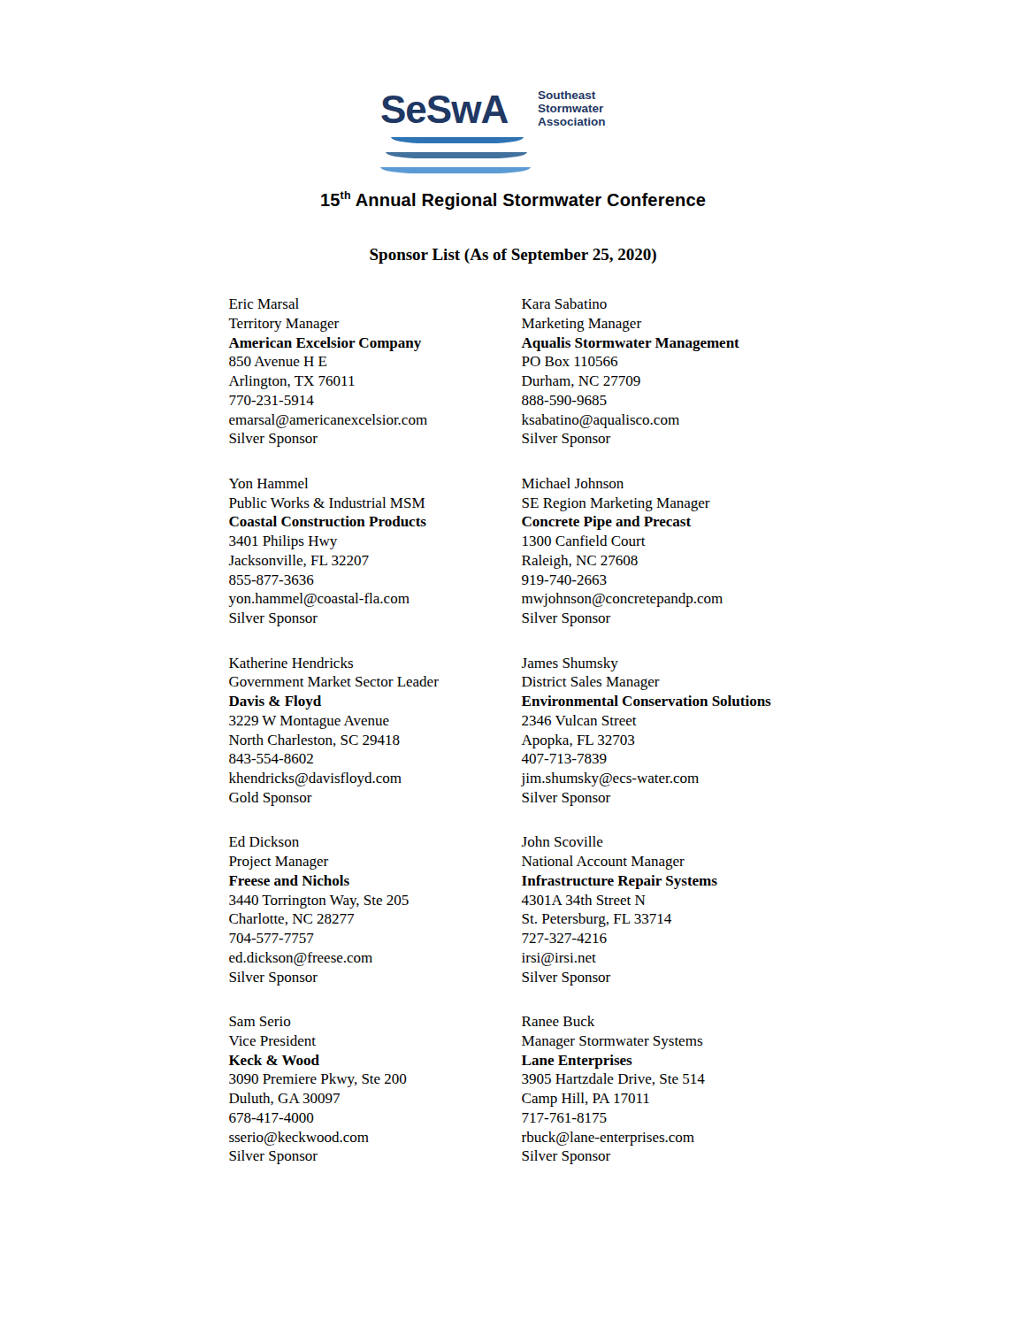Se Sw A
Southeast
Stormwater
Association
15th Annual Regional Stormwater Conference
Sponsor List (As of September 25, 2020)
| Eric Marsal Territory Manager American Excelsior Company 850 Avenue H E Arlington, TX 76011 770-231-5914 emarsal@americanexcelsior.com Silver Sponsor | Kara Sabatino Marketing Manager Aqualis Stormwater Management PO Box 110566 Durham, NC 27709 888-590-9685 ksabatino@aqualisco.com Silver Sponsor |
| Yon Hammel Public Works & Industrial MSM Coastal Construction Products 3401 Philips Hwy Jacksonville, FL 32207 855-877-3636 yon.hammel@coastal-fla.com Silver Sponsor | Michael Johnson SE Region Marketing Manager Concrete Pipe and Precast 1300 Canfield Court Raleigh, NC 27608 919-740-2663 mwjohnson@concretepandp.com Silver Sponsor |
| Katherine Hendricks Government Market Sector Leader Davis & Floyd 3229 W Montague Avenue North Charleston, SC 29418 843-554-8602 khendricks@davisfloyd.com Gold Sponsor | James Shumsky District Sales Manager Environmental Conservation Solutions 2346 Vulcan Street Apopka, FL 32703 407-713-7839 jim.shumsky@ecs-water.com Silver Sponsor |
| Ed Dickson Project Manager Freese and Nichols 3440 Torrington Way, Ste 205 Charlotte, NC 28277 704-577-7757 ed.dickson@freese.com Silver Sponsor | John Scoville National Account Manager Infrastructure Repair Systems 4301A 34th Street N St. Petersburg, FL 33714 727-327-4216 irsi@irsi.net Silver Sponsor |
| Sam Serio Vice President Keck & Wood 3090 Premiere Pkwy, Ste 200 Duluth, GA 30097 678-417-4000 sserio@keckwood.com Silver Sponsor | Ranee Buck Manager Stormwater Systems Lane Enterprises 3905 Hartzdale Drive, Ste 514 Camp Hill, PA 17011 717-761-8175 rbuck@lane-enterprises.com Silver Sponsor |